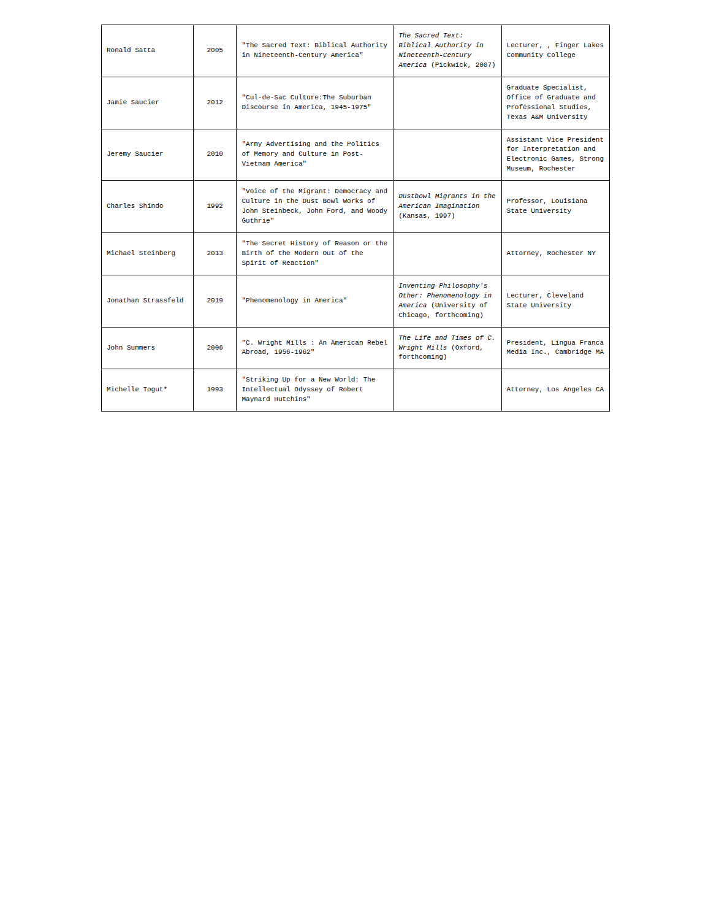| Ronald Satta | 2005 | "The Sacred Text: Biblical Authority in Nineteenth-Century America" | The Sacred Text: Biblical Authority in Nineteenth-Century America (Pickwick, 2007) | Lecturer, , Finger Lakes Community College |
| Jamie Saucier | 2012 | "Cul-de-Sac Culture:The Suburban Discourse in America, 1945-1975" | | Graduate Specialist, Office of Graduate and Professional Studies, Texas A&M University |
| Jeremy Saucier | 2010 | "Army Advertising and the Politics of Memory and Culture in Post-Vietnam America" | | Assistant Vice President for Interpretation and Electronic Games, Strong Museum, Rochester |
| Charles Shindo | 1992 | "Voice of the Migrant: Democracy and Culture in the Dust Bowl Works of John Steinbeck, John Ford, and Woody Guthrie" | Dustbowl Migrants in the American Imagination (Kansas, 1997) | Professor, Louisiana State University |
| Michael Steinberg | 2013 | "The Secret History of Reason or the Birth of the Modern Out of the Spirit of Reaction" | | Attorney, Rochester NY |
| Jonathan Strassfeld | 2019 | "Phenomenology in America" | Inventing Philosophy's Other: Phenomenology in America (University of Chicago, forthcoming) | Lecturer, Cleveland State University |
| John Summers | 2006 | "C. Wright Mills : An American Rebel Abroad, 1956-1962" | The Life and Times of C. Wright Mills (Oxford, forthcoming) | President, Lingua Franca Media Inc., Cambridge MA |
| Michelle Togut* | 1993 | "Striking Up for a New World: The Intellectual Odyssey of Robert Maynard Hutchins" | | Attorney, Los Angeles CA |